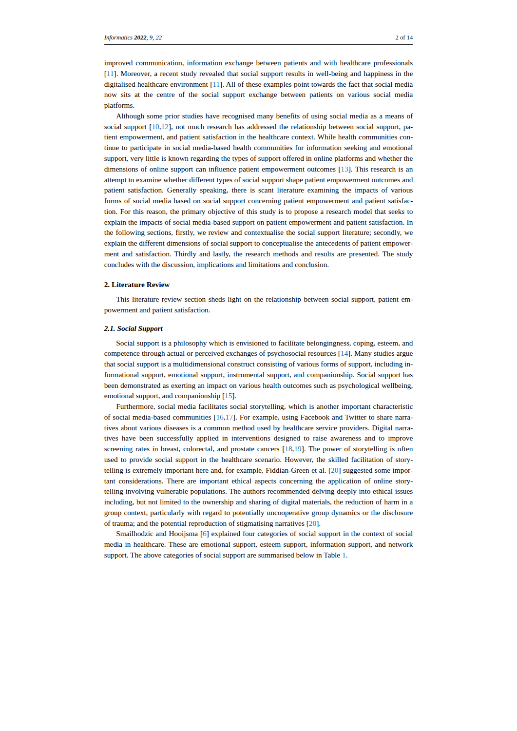Informatics 2022, 9, 22 2 of 14
improved communication, information exchange between patients and with healthcare professionals [11]. Moreover, a recent study revealed that social support results in well-being and happiness in the digitalised healthcare environment [11]. All of these examples point towards the fact that social media now sits at the centre of the social support exchange between patients on various social media platforms.
Although some prior studies have recognised many benefits of using social media as a means of social support [10,12], not much research has addressed the relationship between social support, patient empowerment, and patient satisfaction in the healthcare context. While health communities continue to participate in social media-based health communities for information seeking and emotional support, very little is known regarding the types of support offered in online platforms and whether the dimensions of online support can influence patient empowerment outcomes [13]. This research is an attempt to examine whether different types of social support shape patient empowerment outcomes and patient satisfaction. Generally speaking, there is scant literature examining the impacts of various forms of social media based on social support concerning patient empowerment and patient satisfaction. For this reason, the primary objective of this study is to propose a research model that seeks to explain the impacts of social media-based support on patient empowerment and patient satisfaction. In the following sections, firstly, we review and contextualise the social support literature; secondly, we explain the different dimensions of social support to conceptualise the antecedents of patient empowerment and satisfaction. Thirdly and lastly, the research methods and results are presented. The study concludes with the discussion, implications and limitations and conclusion.
2. Literature Review
This literature review section sheds light on the relationship between social support, patient empowerment and patient satisfaction.
2.1. Social Support
Social support is a philosophy which is envisioned to facilitate belongingness, coping, esteem, and competence through actual or perceived exchanges of psychosocial resources [14]. Many studies argue that social support is a multidimensional construct consisting of various forms of support, including informational support, emotional support, instrumental support, and companionship. Social support has been demonstrated as exerting an impact on various health outcomes such as psychological wellbeing, emotional support, and companionship [15].
Furthermore, social media facilitates social storytelling, which is another important characteristic of social media-based communities [16,17]. For example, using Facebook and Twitter to share narratives about various diseases is a common method used by healthcare service providers. Digital narratives have been successfully applied in interventions designed to raise awareness and to improve screening rates in breast, colorectal, and prostate cancers [18,19]. The power of storytelling is often used to provide social support in the healthcare scenario. However, the skilled facilitation of storytelling is extremely important here and, for example, Fiddian-Green et al. [20] suggested some important considerations. There are important ethical aspects concerning the application of online storytelling involving vulnerable populations. The authors recommended delving deeply into ethical issues including, but not limited to the ownership and sharing of digital materials, the reduction of harm in a group context, particularly with regard to potentially uncooperative group dynamics or the disclosure of trauma; and the potential reproduction of stigmatising narratives [20].
Smailhodzic and Hooijsma [6] explained four categories of social support in the context of social media in healthcare. These are emotional support, esteem support, information support, and network support. The above categories of social support are summarised below in Table 1.